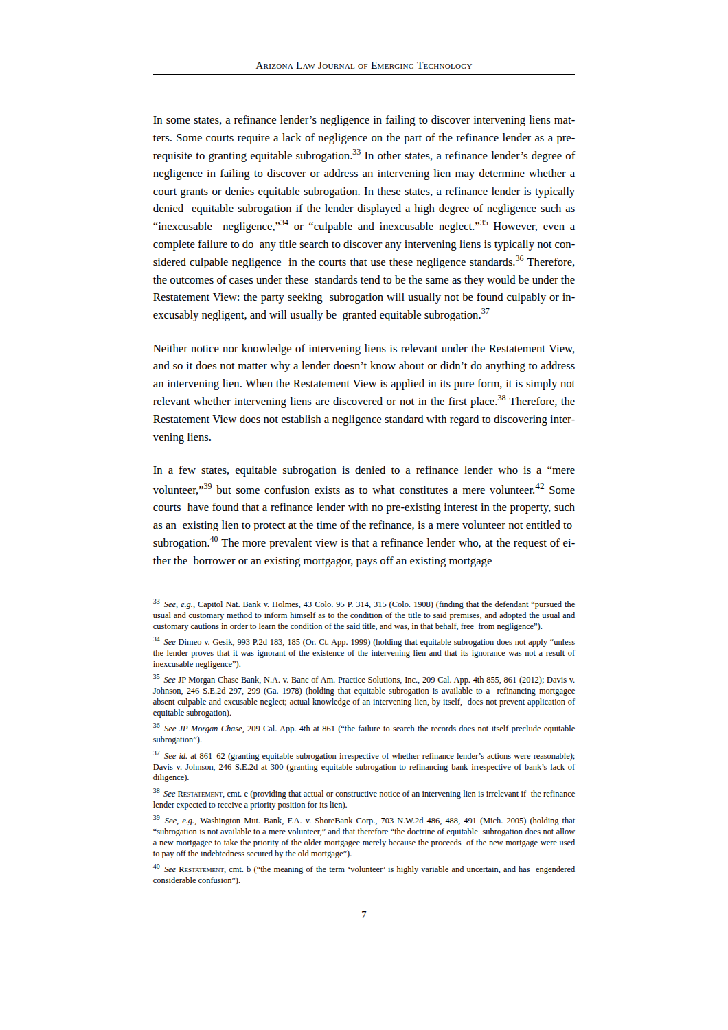Arizona Law Journal of Emerging Technology
In some states, a refinance lender’s negligence in failing to discover intervening liens matters. Some courts require a lack of negligence on the part of the refinance lender as a prerequisite to granting equitable subrogation.33 In other states, a refinance lender’s degree of negligence in failing to discover or address an intervening lien may determine whether a court grants or denies equitable subrogation. In these states, a refinance lender is typically denied equitable subrogation if the lender displayed a high degree of negligence such as “inexcusable negligence,”34 or “culpable and inexcusable neglect.”35 However, even a complete failure to do any title search to discover any intervening liens is typically not considered culpable negligence in the courts that use these negligence standards.36 Therefore, the outcomes of cases under these standards tend to be the same as they would be under the Restatement View: the party seeking subrogation will usually not be found culpably or inexcusably negligent, and will usually be granted equitable subrogation.37
Neither notice nor knowledge of intervening liens is relevant under the Restatement View, and so it does not matter why a lender doesn’t know about or didn’t do anything to address an intervening lien. When the Restatement View is applied in its pure form, it is simply not relevant whether intervening liens are discovered or not in the first place.38 Therefore, the Restatement View does not establish a negligence standard with regard to discovering intervening liens.
In a few states, equitable subrogation is denied to a refinance lender who is a “mere volunteer,”39 but some confusion exists as to what constitutes a mere volunteer.42 Some courts have found that a refinance lender with no pre-existing interest in the property, such as an existing lien to protect at the time of the refinance, is a mere volunteer not entitled to subrogation.40 The more prevalent view is that a refinance lender who, at the request of either the borrower or an existing mortgagor, pays off an existing mortgage
33 See, e.g., Capitol Nat. Bank v. Holmes, 43 Colo. 95 P. 314, 315 (Colo. 1908) (finding that the defendant “pursued the usual and customary method to inform himself as to the condition of the title to said premises, and adopted the usual and customary cautions in order to learn the condition of the said title, and was, in that behalf, free from negligence”).
34 See Dimeo v. Gesik, 993 P.2d 183, 185 (Or. Ct. App. 1999) (holding that equitable subrogation does not apply “unless the lender proves that it was ignorant of the existence of the intervening lien and that its ignorance was not a result of inexcusable negligence”).
35 See JP Morgan Chase Bank, N.A. v. Banc of Am. Practice Solutions, Inc., 209 Cal. App. 4th 855, 861 (2012); Davis v. Johnson, 246 S.E.2d 297, 299 (Ga. 1978) (holding that equitable subrogation is available to a refinancing mortgagee absent culpable and excusable neglect; actual knowledge of an intervening lien, by itself, does not prevent application of equitable subrogation).
36 See JP Morgan Chase, 209 Cal. App. 4th at 861 (“the failure to search the records does not itself preclude equitable subrogation”).
37 See id. at 861–62 (granting equitable subrogation irrespective of whether refinance lender’s actions were reasonable); Davis v. Johnson, 246 S.E.2d at 300 (granting equitable subrogation to refinancing bank irrespective of bank’s lack of diligence).
38 See Restatement, cmt. e (providing that actual or constructive notice of an intervening lien is irrelevant if the refinance lender expected to receive a priority position for its lien).
39 See, e.g., Washington Mut. Bank, F.A. v. ShoreBank Corp., 703 N.W.2d 486, 488, 491 (Mich. 2005) (holding that “subrogation is not available to a mere volunteer,” and that therefore “the doctrine of equitable subrogation does not allow a new mortgagee to take the priority of the older mortgagee merely because the proceeds of the new mortgage were used to pay off the indebtedness secured by the old mortgage”).
40 See Restatement, cmt. b (“the meaning of the term ‘volunteer’ is highly variable and uncertain, and has engendered considerable confusion”).
7